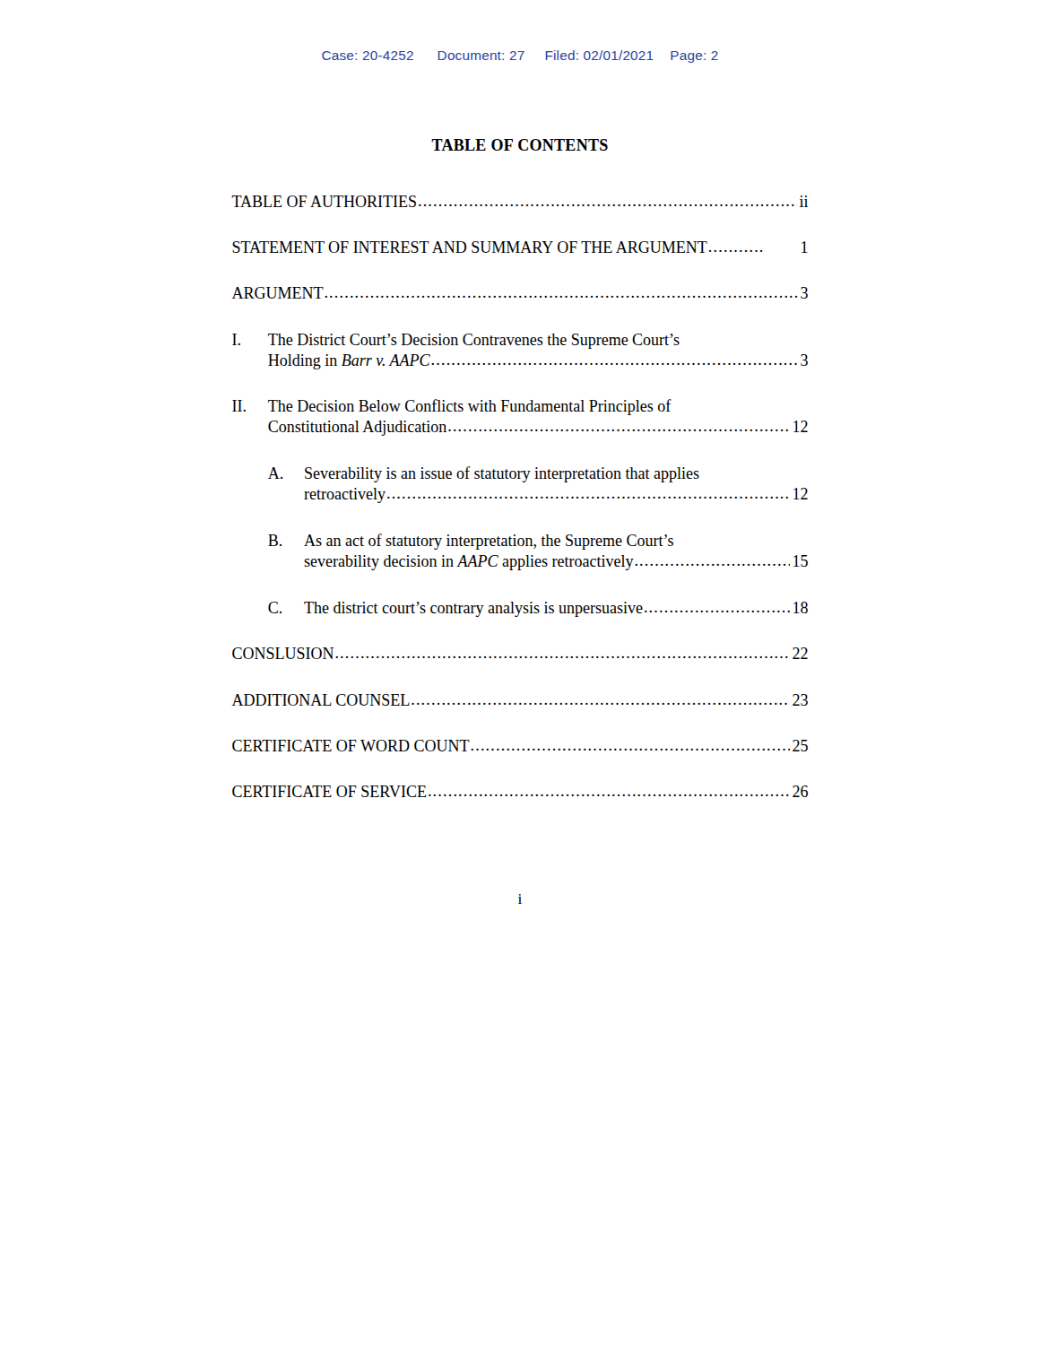Case: 20-4252 Document: 27 Filed: 02/01/2021 Page: 2
TABLE OF CONTENTS
TABLE OF AUTHORITIES ..................................................................................... ii
STATEMENT OF INTEREST AND SUMMARY OF THE ARGUMENT ........... 1
ARGUMENT ......................................................................................................... 3
I. The District Court’s Decision Contravenes the Supreme Court’s
Holding in Barr v. AAPC .................................................................................. 3
II. The Decision Below Conflicts with Fundamental Principles of
Constitutional Adjudication ........................................................................... 12
A. Severability is an issue of statutory interpretation that applies
retroactively .............................................................................................. 12
B. As an act of statutory interpretation, the Supreme Court’s
severability decision in AAPC applies retroactively ................................ 15
C. The district court’s contrary analysis is unpersuasive .............................. 18
CONSLUSION ..................................................................................................... 22
ADDITIONAL COUNSEL ..................................................................................... 23
CERTIFICATE OF WORD COUNT ..................................................................... 25
CERTIFICATE OF SERVICE ............................................................................. 26
i